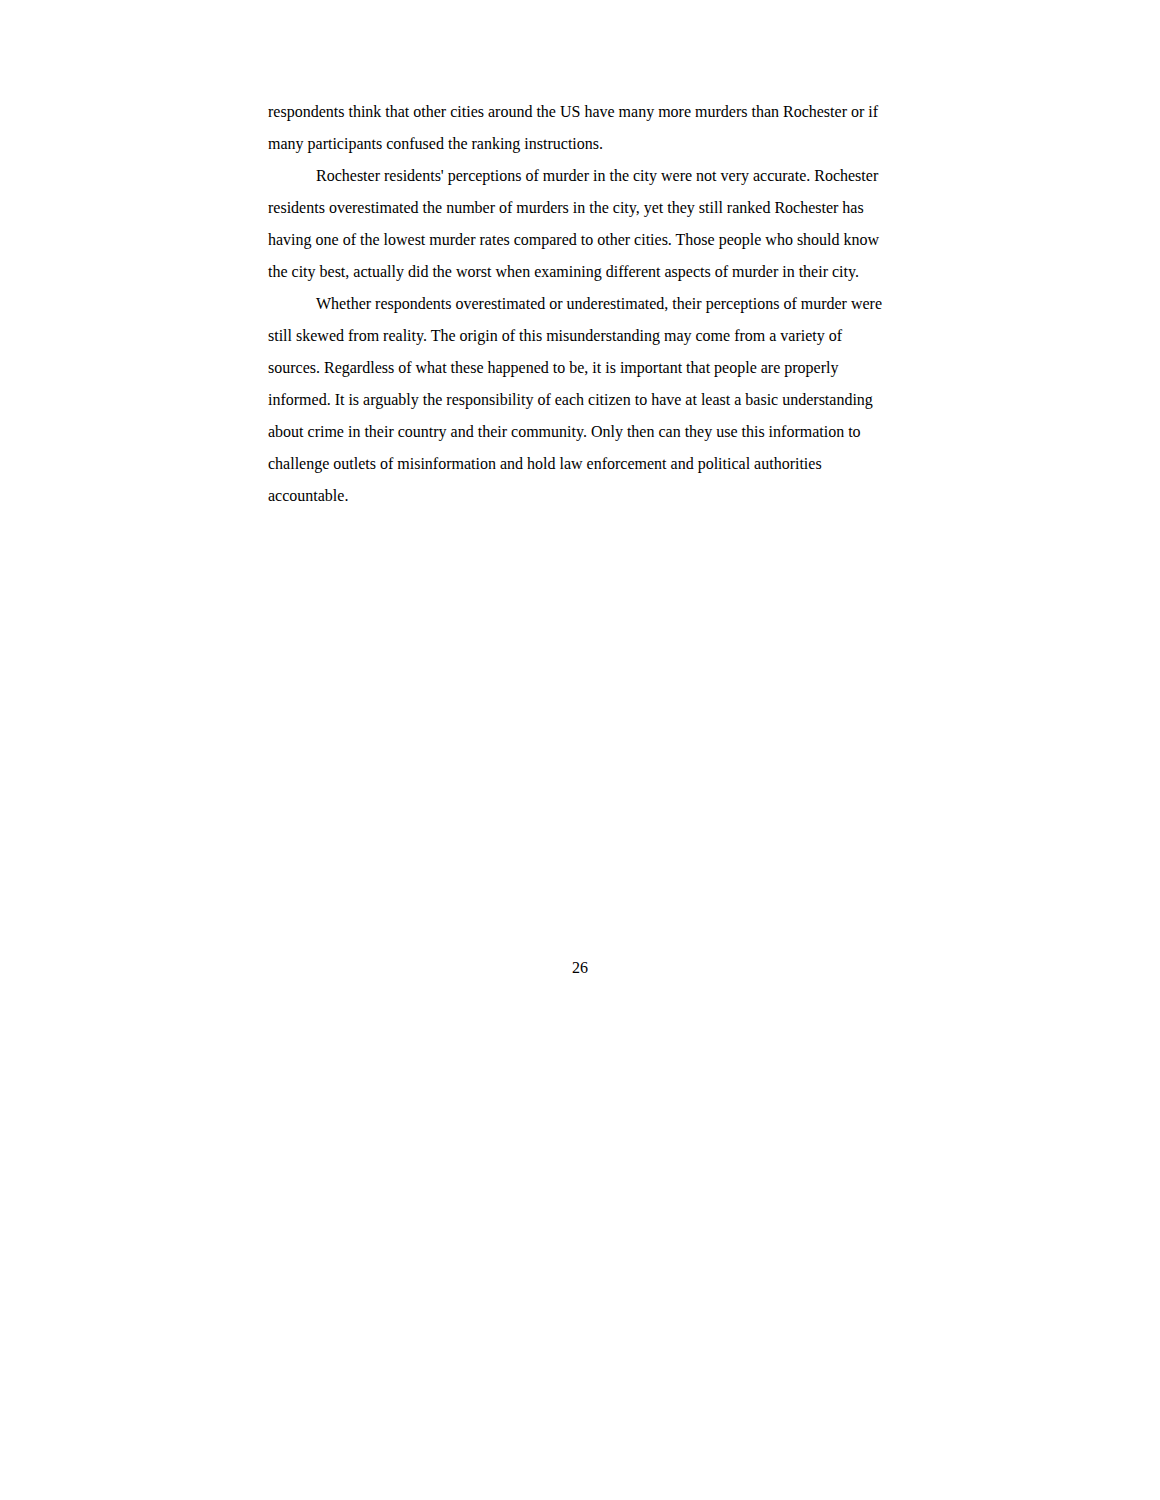respondents think that other cities around the US have many more murders than Rochester or if many participants confused the ranking instructions.
Rochester residents' perceptions of murder in the city were not very accurate. Rochester residents overestimated the number of murders in the city, yet they still ranked Rochester has having one of the lowest murder rates compared to other cities. Those people who should know the city best, actually did the worst when examining different aspects of murder in their city.
Whether respondents overestimated or underestimated, their perceptions of murder were still skewed from reality. The origin of this misunderstanding may come from a variety of sources. Regardless of what these happened to be, it is important that people are properly informed. It is arguably the responsibility of each citizen to have at least a basic understanding about crime in their country and their community. Only then can they use this information to challenge outlets of misinformation and hold law enforcement and political authorities accountable.
26